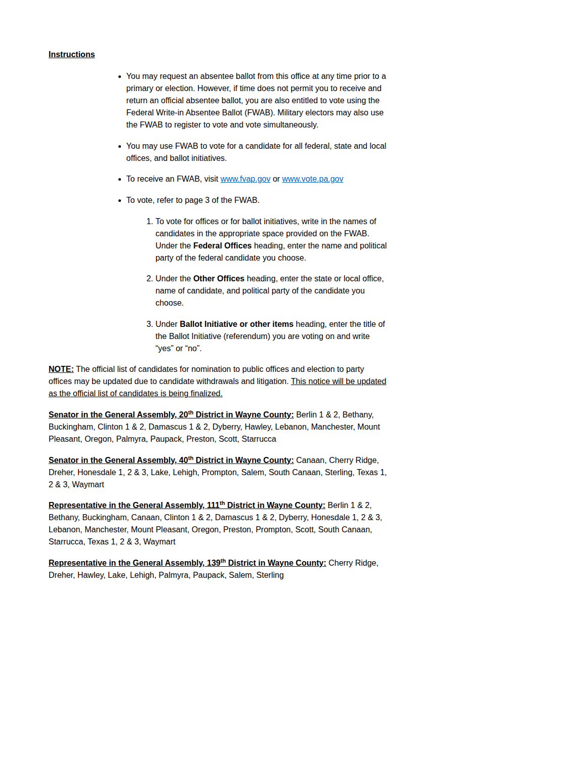Instructions
You may request an absentee ballot from this office at any time prior to a primary or election. However, if time does not permit you to receive and return an official absentee ballot, you are also entitled to vote using the Federal Write-in Absentee Ballot (FWAB). Military electors may also use the FWAB to register to vote and vote simultaneously.
You may use FWAB to vote for a candidate for all federal, state and local offices, and ballot initiatives.
To receive an FWAB, visit www.fvap.gov or www.vote.pa.gov
To vote, refer to page 3 of the FWAB.
To vote for offices or for ballot initiatives, write in the names of candidates in the appropriate space provided on the FWAB. Under the Federal Offices heading, enter the name and political party of the federal candidate you choose.
Under the Other Offices heading, enter the state or local office, name of candidate, and political party of the candidate you choose.
Under Ballot Initiative or other items heading, enter the title of the Ballot Initiative (referendum) you are voting on and write “yes” or “no”.
NOTE: The official list of candidates for nomination to public offices and election to party offices may be updated due to candidate withdrawals and litigation. This notice will be updated as the official list of candidates is being finalized.
Senator in the General Assembly, 20th District in Wayne County: Berlin 1 & 2, Bethany, Buckingham, Clinton 1 & 2, Damascus 1 & 2, Dyberry, Hawley, Lebanon, Manchester, Mount Pleasant, Oregon, Palmyra, Paupack, Preston, Scott, Starrucca
Senator in the General Assembly, 40th District in Wayne County: Canaan, Cherry Ridge, Dreher, Honesdale 1, 2 & 3, Lake, Lehigh, Prompton, Salem, South Canaan, Sterling, Texas 1, 2 & 3, Waymart
Representative in the General Assembly, 111th District in Wayne County: Berlin 1 & 2, Bethany, Buckingham, Canaan, Clinton 1 & 2, Damascus 1 & 2, Dyberry, Honesdale 1, 2 & 3, Lebanon, Manchester, Mount Pleasant, Oregon, Preston, Prompton, Scott, South Canaan, Starrucca, Texas 1, 2 & 3, Waymart
Representative in the General Assembly, 139th District in Wayne County: Cherry Ridge, Dreher, Hawley, Lake, Lehigh, Palmyra, Paupack, Salem, Sterling